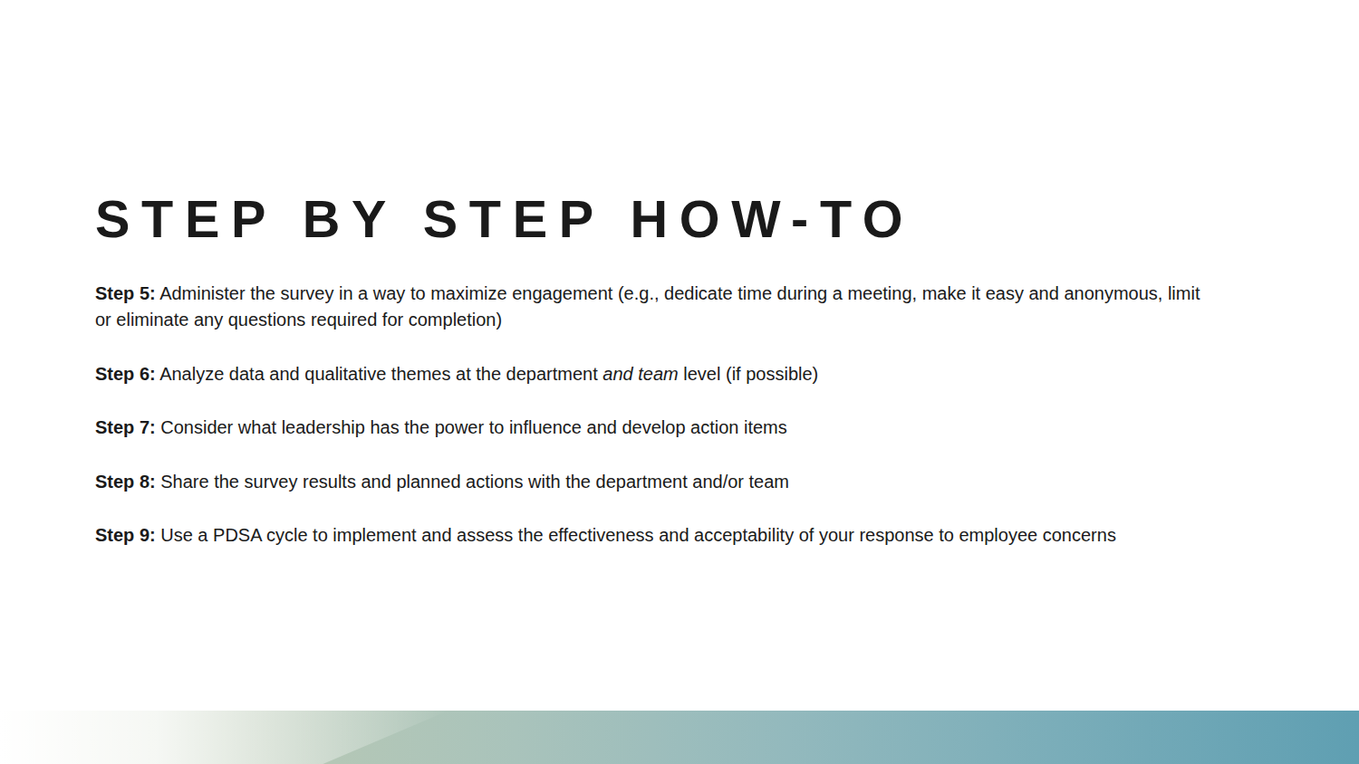Step by Step How-To
Step 5: Administer the survey in a way to maximize engagement (e.g., dedicate time during a meeting, make it easy and anonymous, limit or eliminate any questions required for completion)
Step 6: Analyze data and qualitative themes at the department and team level (if possible)
Step 7: Consider what leadership has the power to influence and develop action items
Step 8: Share the survey results and planned actions with the department and/or team
Step 9: Use a PDSA cycle to implement and assess the effectiveness and acceptability of your response to employee concerns